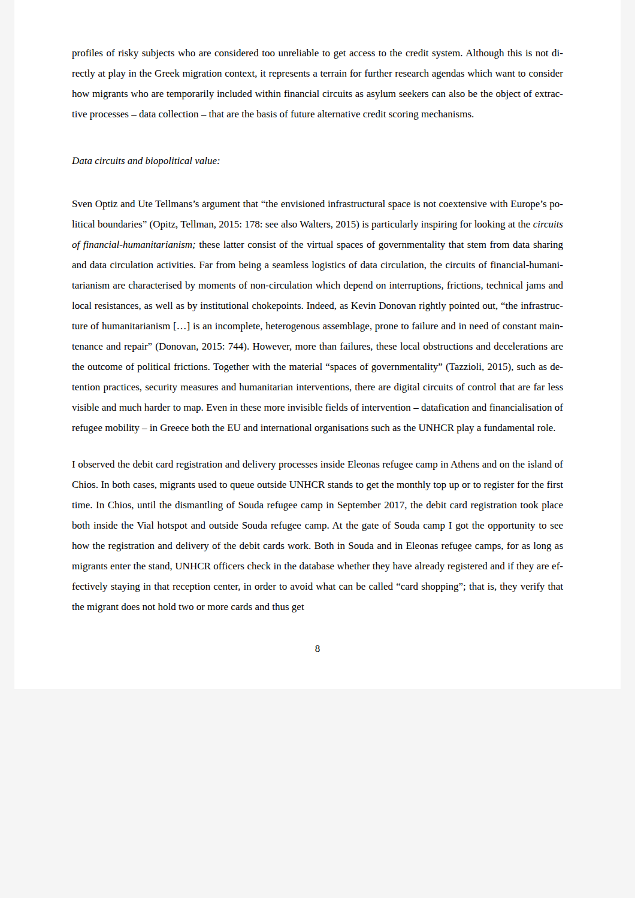profiles of risky subjects who are considered too unreliable to get access to the credit system. Although this is not directly at play in the Greek migration context, it represents a terrain for further research agendas which want to consider how migrants who are temporarily included within financial circuits as asylum seekers can also be the object of extractive processes – data collection – that are the basis of future alternative credit scoring mechanisms.
Data circuits and biopolitical value:
Sven Optiz and Ute Tellmans’s argument that “the envisioned infrastructural space is not coextensive with Europe’s political boundaries” (Opitz, Tellman, 2015: 178: see also Walters, 2015) is particularly inspiring for looking at the circuits of financial-humanitarianism; these latter consist of the virtual spaces of governmentality that stem from data sharing and data circulation activities. Far from being a seamless logistics of data circulation, the circuits of financial-humanitarianism are characterised by moments of non-circulation which depend on interruptions, frictions, technical jams and local resistances, as well as by institutional chokepoints. Indeed, as Kevin Donovan rightly pointed out, “the infrastructure of humanitarianism […] is an incomplete, heterogenous assemblage, prone to failure and in need of constant maintenance and repair” (Donovan, 2015: 744). However, more than failures, these local obstructions and decelerations are the outcome of political frictions. Together with the material “spaces of governmentality” (Tazzioli, 2015), such as detention practices, security measures and humanitarian interventions, there are digital circuits of control that are far less visible and much harder to map. Even in these more invisible fields of intervention – datafication and financialisation of refugee mobility – in Greece both the EU and international organisations such as the UNHCR play a fundamental role.
I observed the debit card registration and delivery processes inside Eleonas refugee camp in Athens and on the island of Chios. In both cases, migrants used to queue outside UNHCR stands to get the monthly top up or to register for the first time. In Chios, until the dismantling of Souda refugee camp in September 2017, the debit card registration took place both inside the Vial hotspot and outside Souda refugee camp. At the gate of Souda camp I got the opportunity to see how the registration and delivery of the debit cards work. Both in Souda and in Eleonas refugee camps, for as long as migrants enter the stand, UNHCR officers check in the database whether they have already registered and if they are effectively staying in that reception center, in order to avoid what can be called “card shopping”; that is, they verify that the migrant does not hold two or more cards and thus get
8